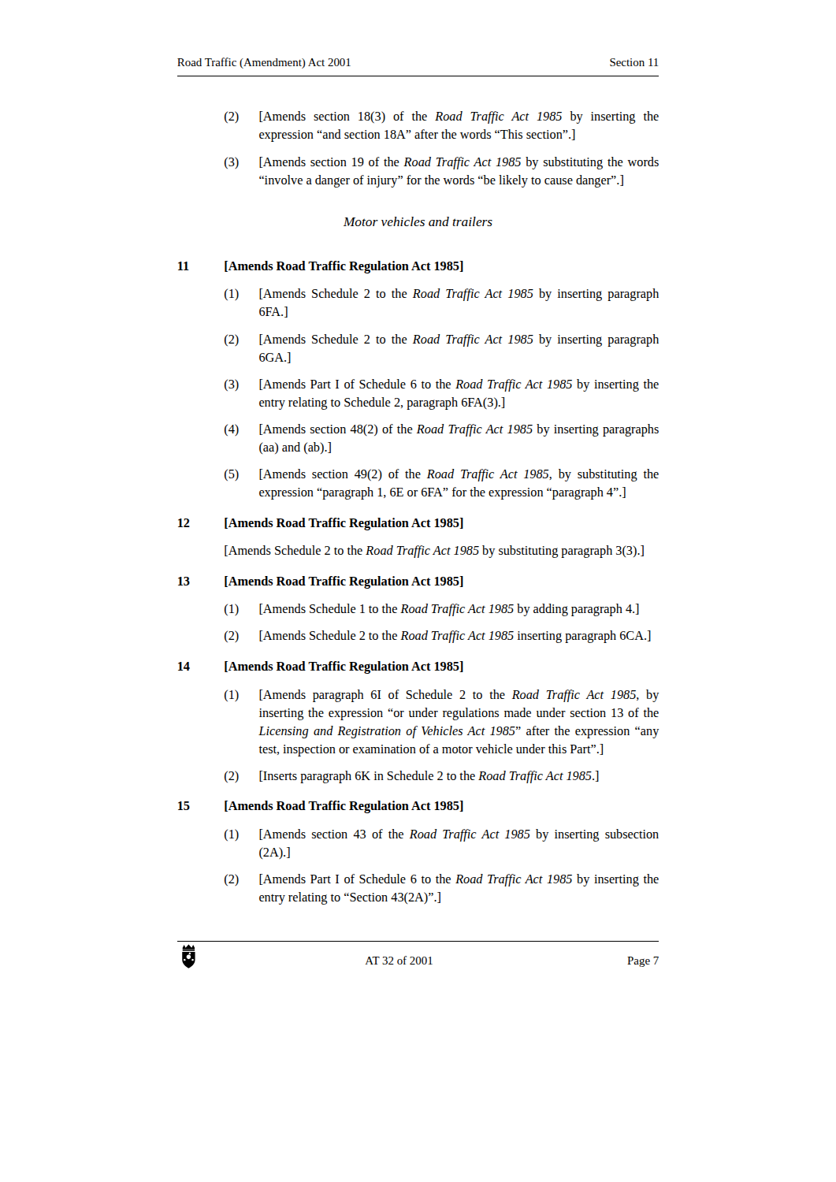Road Traffic (Amendment) Act 2001
Section 11
(2) [Amends section 18(3) of the Road Traffic Act 1985 by inserting the expression “and section 18A” after the words “This section”.]
(3) [Amends section 19 of the Road Traffic Act 1985 by substituting the words “involve a danger of injury” for the words “be likely to cause danger”.]
Motor vehicles and trailers
11 [Amends Road Traffic Regulation Act 1985]
(1) [Amends Schedule 2 to the Road Traffic Act 1985 by inserting paragraph 6FA.]
(2) [Amends Schedule 2 to the Road Traffic Act 1985 by inserting paragraph 6GA.]
(3) [Amends Part I of Schedule 6 to the Road Traffic Act 1985 by inserting the entry relating to Schedule 2, paragraph 6FA(3).]
(4) [Amends section 48(2) of the Road Traffic Act 1985 by inserting paragraphs (aa) and (ab).]
(5) [Amends section 49(2) of the Road Traffic Act 1985, by substituting the expression “paragraph 1, 6E or 6FA” for the expression “paragraph 4”.]
12 [Amends Road Traffic Regulation Act 1985]
[Amends Schedule 2 to the Road Traffic Act 1985 by substituting paragraph 3(3).]
13 [Amends Road Traffic Regulation Act 1985]
(1) [Amends Schedule 1 to the Road Traffic Act 1985 by adding paragraph 4.]
(2) [Amends Schedule 2 to the Road Traffic Act 1985 inserting paragraph 6CA.]
14 [Amends Road Traffic Regulation Act 1985]
(1) [Amends paragraph 6I of Schedule 2 to the Road Traffic Act 1985, by inserting the expression “or under regulations made under section 13 of the Licensing and Registration of Vehicles Act 1985” after the expression “any test, inspection or examination of a motor vehicle under this Part”.]
(2) [Inserts paragraph 6K in Schedule 2 to the Road Traffic Act 1985.]
15 [Amends Road Traffic Regulation Act 1985]
(1) [Amends section 43 of the Road Traffic Act 1985 by inserting subsection (2A).]
(2) [Amends Part I of Schedule 6 to the Road Traffic Act 1985 by inserting the entry relating to “Section 43(2A)”.]
AT 32 of 2001
Page 7